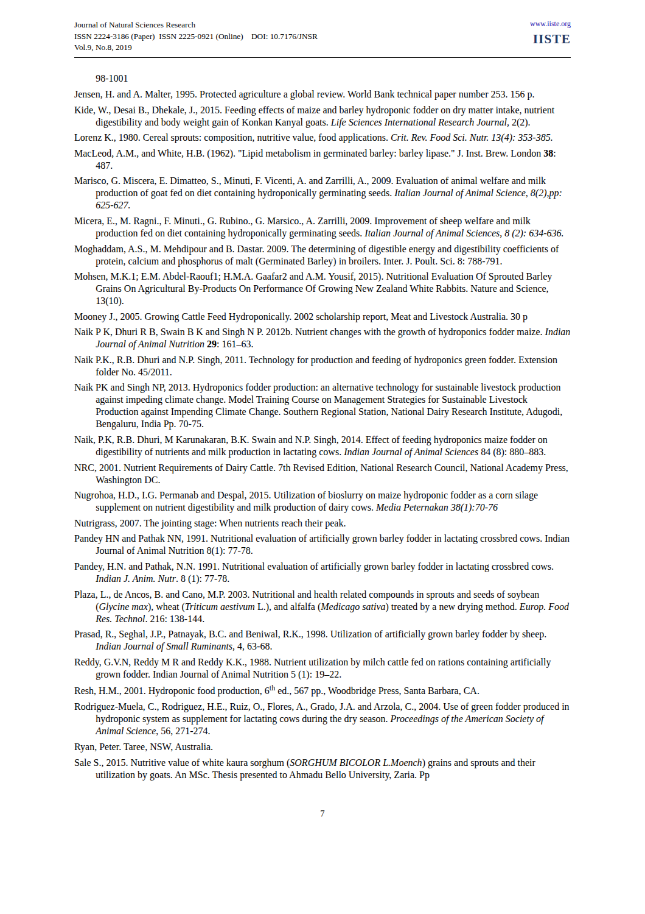Journal of Natural Sciences Research ISSN 2224-3186 (Paper) ISSN 2225-0921 (Online) DOI: 10.7176/JNSR Vol.9, No.8, 2019
www.iiste.org IISTE
98-1001
Jensen, H. and A. Malter, 1995. Protected agriculture a global review. World Bank technical paper number 253. 156 p.
Kide, W., Desai B., Dhekale, J., 2015. Feeding effects of maize and barley hydroponic fodder on dry matter intake, nutrient digestibility and body weight gain of Konkan Kanyal goats. Life Sciences International Research Journal, 2(2).
Lorenz K., 1980. Cereal sprouts: composition, nutritive value, food applications. Crit. Rev. Food Sci. Nutr. 13(4): 353-385.
MacLeod, A.M., and White, H.B. (1962). "Lipid metabolism in germinated barley: barley lipase." J. Inst. Brew. London 38: 487.
Marisco, G. Miscera, E. Dimatteo, S., Minuti, F. Vicenti, A. and Zarrilli, A., 2009. Evaluation of animal welfare and milk production of goat fed on diet containing hydroponically germinating seeds. Italian Journal of Animal Science, 8(2),pp: 625-627.
Micera, E., M. Ragni., F. Minuti., G. Rubino., G. Marsico., A. Zarrilli, 2009. Improvement of sheep welfare and milk production fed on diet containing hydroponically germinating seeds. Italian Journal of Animal Sciences, 8 (2): 634-636.
Moghaddam, A.S., M. Mehdipour and B. Dastar. 2009. The determining of digestible energy and digestibility coefficients of protein, calcium and phosphorus of malt (Germinated Barley) in broilers. Inter. J. Poult. Sci. 8: 788-791.
Mohsen, M.K.1; E.M. Abdel-Raouf1; H.M.A. Gaafar2 and A.M. Yousif, 2015). Nutritional Evaluation Of Sprouted Barley Grains On Agricultural By-Products On Performance Of Growing New Zealand White Rabbits. Nature and Science, 13(10).
Mooney J., 2005. Growing Cattle Feed Hydroponically. 2002 scholarship report, Meat and Livestock Australia. 30 p
Naik P K, Dhuri R B, Swain B K and Singh N P. 2012b. Nutrient changes with the growth of hydroponics fodder maize. Indian Journal of Animal Nutrition 29: 161–63.
Naik P.K., R.B. Dhuri and N.P. Singh, 2011. Technology for production and feeding of hydroponics green fodder. Extension folder No. 45/2011.
Naik PK and Singh NP, 2013. Hydroponics fodder production: an alternative technology for sustainable livestock production against impeding climate change. Model Training Course on Management Strategies for Sustainable Livestock Production against Impending Climate Change. Southern Regional Station, National Dairy Research Institute, Adugodi, Bengaluru, India Pp. 70-75.
Naik, P.K, R.B. Dhuri, M Karunakaran, B.K. Swain and N.P. Singh, 2014. Effect of feeding hydroponics maize fodder on digestibility of nutrients and milk production in lactating cows. Indian Journal of Animal Sciences 84 (8): 880–883.
NRC, 2001. Nutrient Requirements of Dairy Cattle. 7th Revised Edition, National Research Council, National Academy Press, Washington DC.
Nugrohoa, H.D., I.G. Permanab and Despal, 2015. Utilization of bioslurry on maize hydroponic fodder as a corn silage supplement on nutrient digestibility and milk production of dairy cows. Media Peternakan 38(1):70-76
Nutrigrass, 2007. The jointing stage: When nutrients reach their peak.
Pandey HN and Pathak NN, 1991. Nutritional evaluation of artificially grown barley fodder in lactating crossbred cows. Indian Journal of Animal Nutrition 8(1): 77-78.
Pandey, H.N. and Pathak, N.N. 1991. Nutritional evaluation of artificially grown barley fodder in lactating crossbred cows. Indian J. Anim. Nutr. 8 (1): 77-78.
Plaza, L., de Ancos, B. and Cano, M.P. 2003. Nutritional and health related compounds in sprouts and seeds of soybean (Glycine max), wheat (Triticum aestivum L.), and alfalfa (Medicago sativa) treated by a new drying method. Europ. Food Res. Technol. 216: 138-144.
Prasad, R., Seghal, J.P., Patnayak, B.C. and Beniwal, R.K., 1998. Utilization of artificially grown barley fodder by sheep. Indian Journal of Small Ruminants, 4, 63-68.
Reddy, G.V.N, Reddy M R and Reddy K.K., 1988. Nutrient utilization by milch cattle fed on rations containing artificially grown fodder. Indian Journal of Animal Nutrition 5 (1): 19–22.
Resh, H.M., 2001. Hydroponic food production, 6th ed., 567 pp., Woodbridge Press, Santa Barbara, CA.
Rodriguez-Muela, C., Rodriguez, H.E., Ruiz, O., Flores, A., Grado, J.A. and Arzola, C., 2004. Use of green fodder produced in hydroponic system as supplement for lactating cows during the dry season. Proceedings of the American Society of Animal Science, 56, 271-274.
Ryan, Peter. Taree, NSW, Australia.
Sale S., 2015. Nutritive value of white kaura sorghum (SORGHUM BICOLOR L.Moench) grains and sprouts and their utilization by goats. An MSc. Thesis presented to Ahmadu Bello University, Zaria. Pp
7